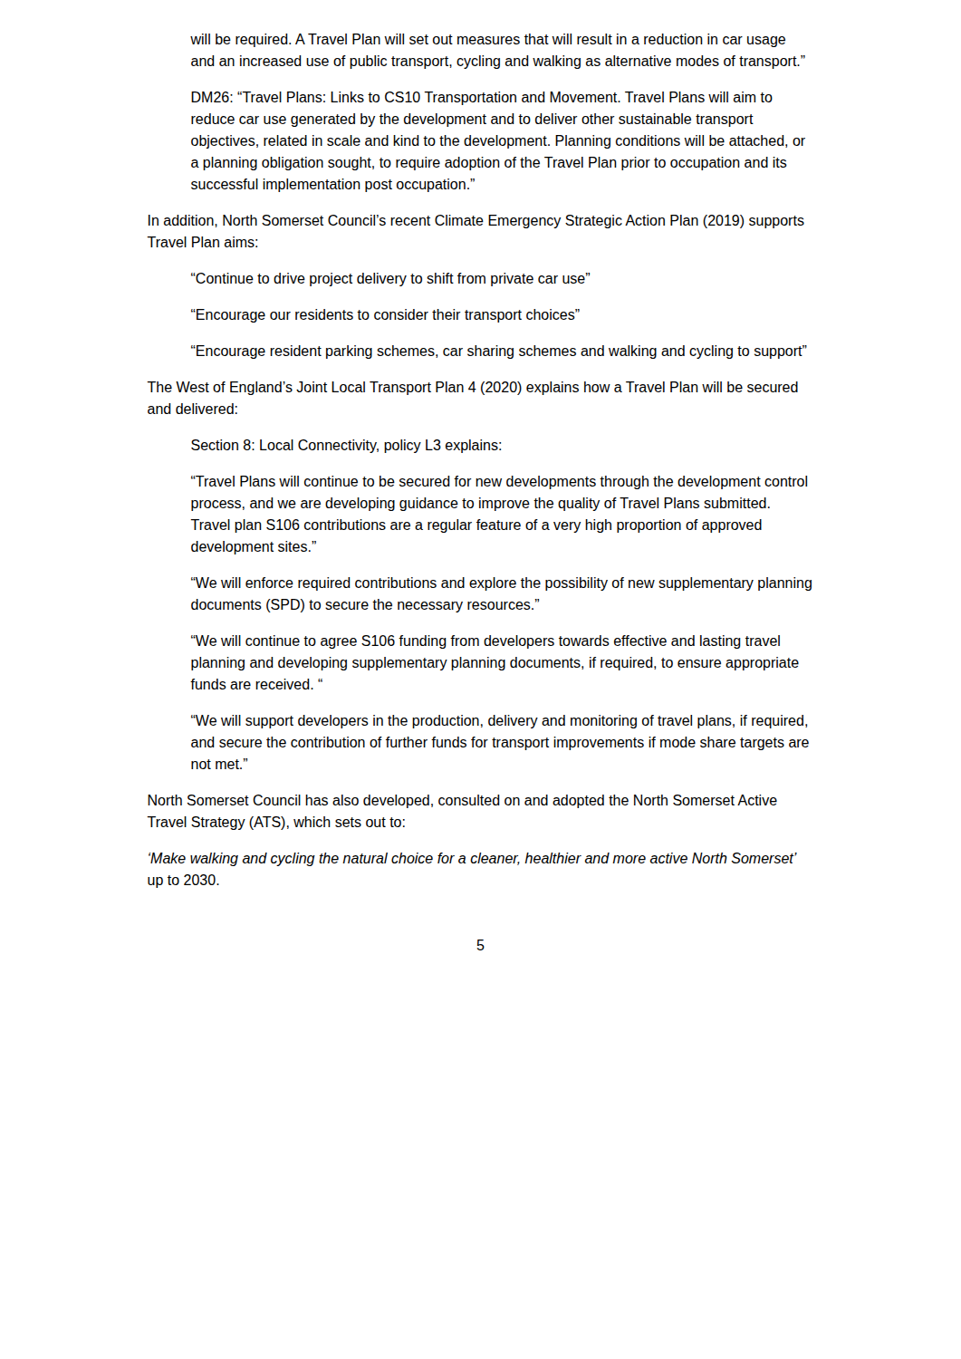will be required. A Travel Plan will set out measures that will result in a reduction in car usage and an increased use of public transport, cycling and walking as alternative modes of transport.”
DM26: “Travel Plans: Links to CS10 Transportation and Movement. Travel Plans will aim to reduce car use generated by the development and to deliver other sustainable transport objectives, related in scale and kind to the development. Planning conditions will be attached, or a planning obligation sought, to require adoption of the Travel Plan prior to occupation and its successful implementation post occupation.”
In addition, North Somerset Council’s recent Climate Emergency Strategic Action Plan (2019) supports Travel Plan aims:
“Continue to drive project delivery to shift from private car use”
“Encourage our residents to consider their transport choices”
“Encourage resident parking schemes, car sharing schemes and walking and cycling to support”
The West of England’s Joint Local Transport Plan 4 (2020) explains how a Travel Plan will be secured and delivered:
Section 8: Local Connectivity, policy L3 explains:
“Travel Plans will continue to be secured for new developments through the development control process, and we are developing guidance to improve the quality of Travel Plans submitted. Travel plan S106 contributions are a regular feature of a very high proportion of approved development sites.”
“We will enforce required contributions and explore the possibility of new supplementary planning documents (SPD) to secure the necessary resources.”
“We will continue to agree S106 funding from developers towards effective and lasting travel planning and developing supplementary planning documents, if required, to ensure appropriate funds are received. “
“We will support developers in the production, delivery and monitoring of travel plans, if required, and secure the contribution of further funds for transport improvements if mode share targets are not met.”
North Somerset Council has also developed, consulted on and adopted the North Somerset Active Travel Strategy (ATS), which sets out to:
‘Make walking and cycling the natural choice for a cleaner, healthier and more active North Somerset’ up to 2030.
5